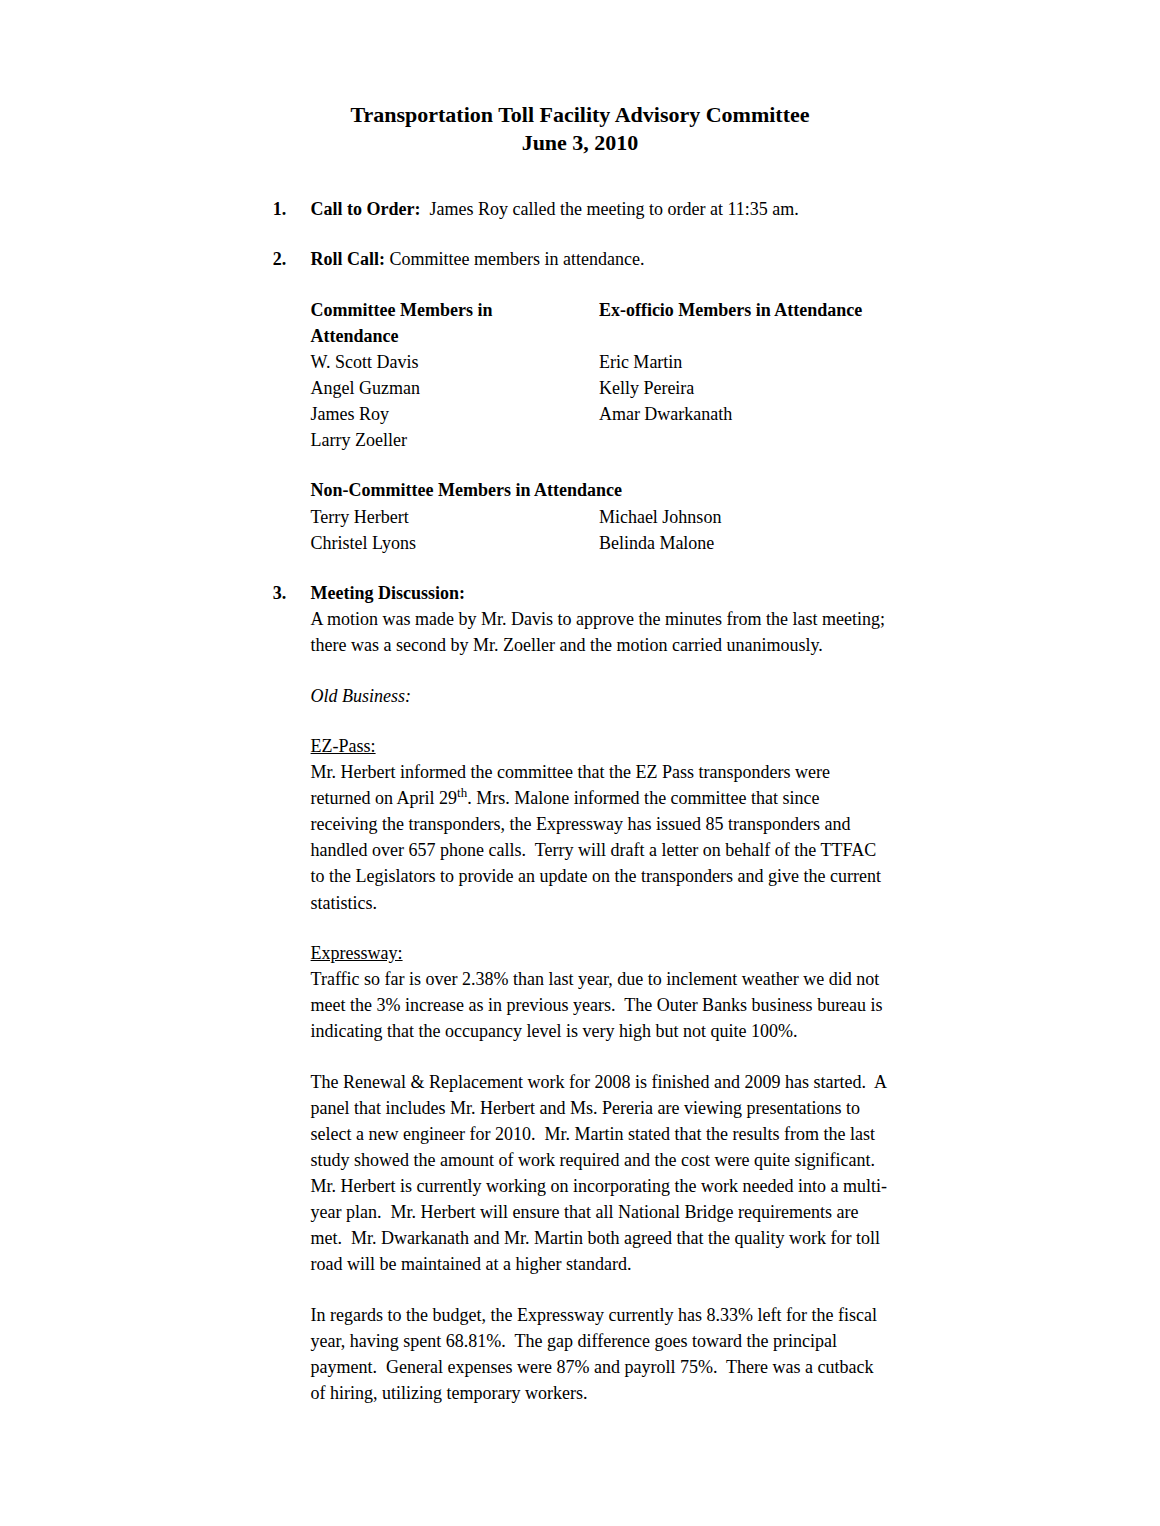Transportation Toll Facility Advisory Committee
June 3, 2010
1. Call to Order: James Roy called the meeting to order at 11:35 am.
2. Roll Call: Committee members in attendance.
| Committee Members in Attendance | Ex-officio Members in Attendance |
| W. Scott Davis | Eric Martin |
| Angel Guzman | Kelly Pereira |
| James Roy | Amar Dwarkanath |
| Larry Zoeller | |
| Non-Committee Members in Attendance |
| Terry Herbert | Michael Johnson |
| Christel Lyons | Belinda Malone |
3. Meeting Discussion:
A motion was made by Mr. Davis to approve the minutes from the last meeting; there was a second by Mr. Zoeller and the motion carried unanimously.
Old Business:
EZ-Pass:
Mr. Herbert informed the committee that the EZ Pass transponders were returned on April 29th. Mrs. Malone informed the committee that since receiving the transponders, the Expressway has issued 85 transponders and handled over 657 phone calls. Terry will draft a letter on behalf of the TTFAC to the Legislators to provide an update on the transponders and give the current statistics.
Expressway:
Traffic so far is over 2.38% than last year, due to inclement weather we did not meet the 3% increase as in previous years. The Outer Banks business bureau is indicating that the occupancy level is very high but not quite 100%.
The Renewal & Replacement work for 2008 is finished and 2009 has started. A panel that includes Mr. Herbert and Ms. Pereria are viewing presentations to select a new engineer for 2010. Mr. Martin stated that the results from the last study showed the amount of work required and the cost were quite significant. Mr. Herbert is currently working on incorporating the work needed into a multi-year plan. Mr. Herbert will ensure that all National Bridge requirements are met. Mr. Dwarkanath and Mr. Martin both agreed that the quality work for toll road will be maintained at a higher standard.
In regards to the budget, the Expressway currently has 8.33% left for the fiscal year, having spent 68.81%. The gap difference goes toward the principal payment. General expenses were 87% and payroll 75%. There was a cutback of hiring, utilizing temporary workers.